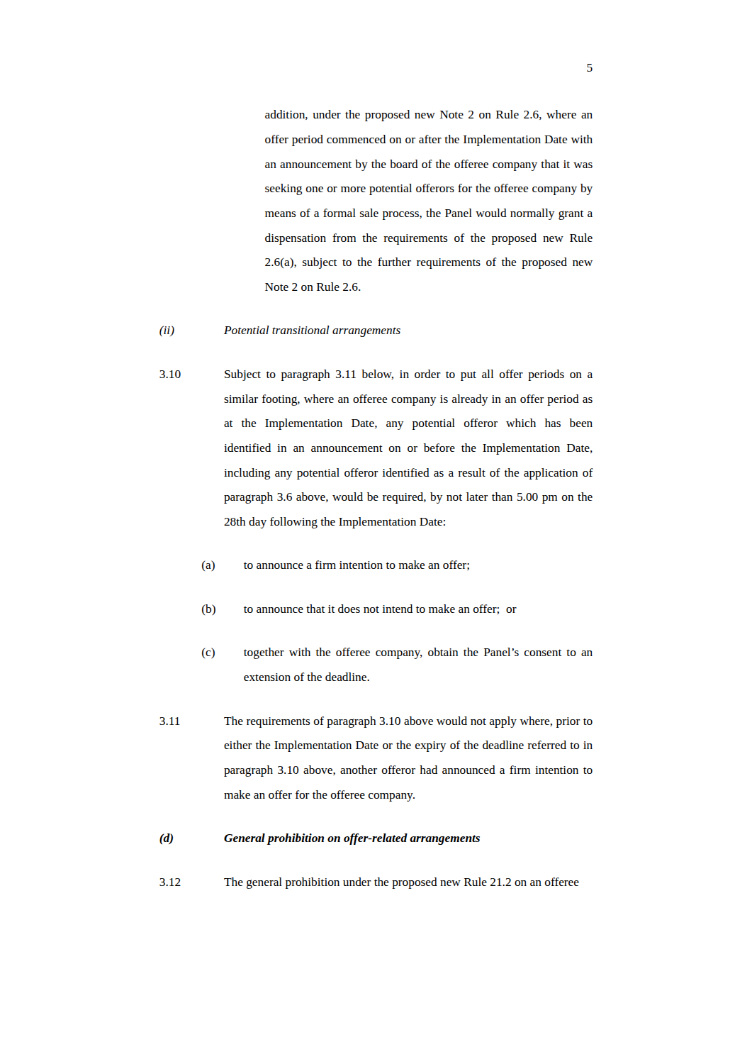5
addition, under the proposed new Note 2 on Rule 2.6, where an offer period commenced on or after the Implementation Date with an announcement by the board of the offeree company that it was seeking one or more potential offerors for the offeree company by means of a formal sale process, the Panel would normally grant a dispensation from the requirements of the proposed new Rule 2.6(a), subject to the further requirements of the proposed new Note 2 on Rule 2.6.
(ii) Potential transitional arrangements
3.10 Subject to paragraph 3.11 below, in order to put all offer periods on a similar footing, where an offeree company is already in an offer period as at the Implementation Date, any potential offeror which has been identified in an announcement on or before the Implementation Date, including any potential offeror identified as a result of the application of paragraph 3.6 above, would be required, by not later than 5.00 pm on the 28th day following the Implementation Date:
(a) to announce a firm intention to make an offer;
(b) to announce that it does not intend to make an offer; or
(c) together with the offeree company, obtain the Panel’s consent to an extension of the deadline.
3.11 The requirements of paragraph 3.10 above would not apply where, prior to either the Implementation Date or the expiry of the deadline referred to in paragraph 3.10 above, another offeror had announced a firm intention to make an offer for the offeree company.
(d) General prohibition on offer-related arrangements
3.12 The general prohibition under the proposed new Rule 21.2 on an offeree